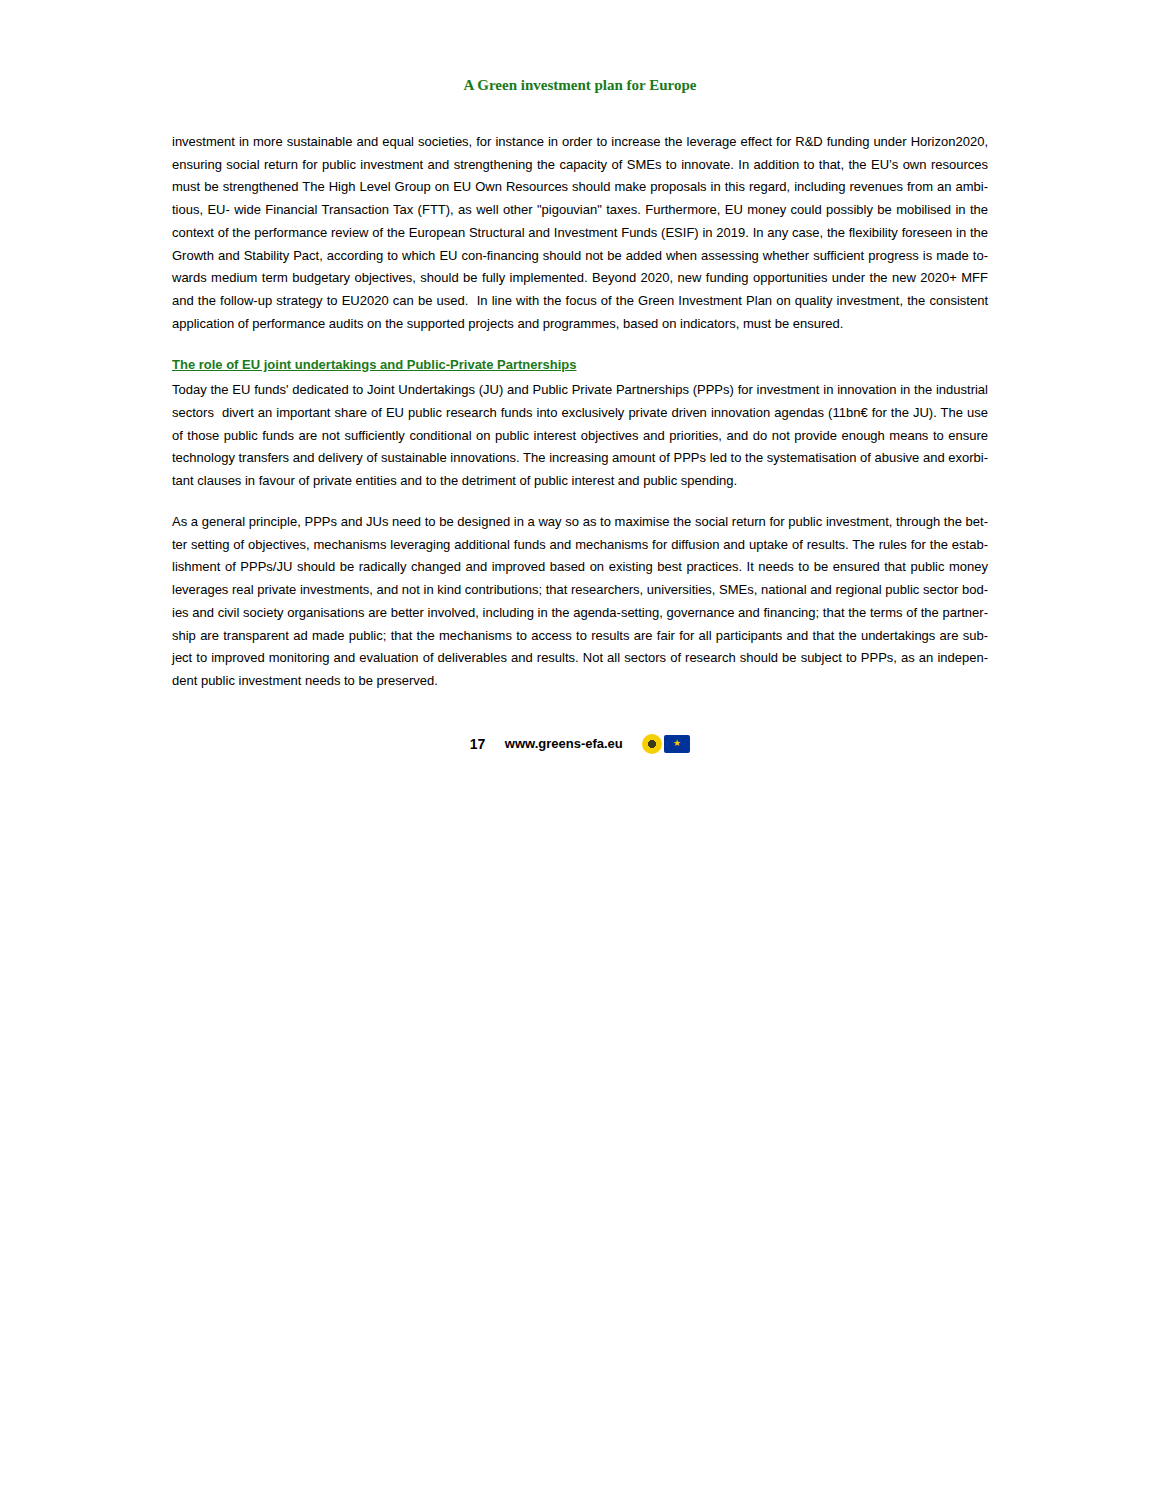A Green investment plan for Europe
investment in more sustainable and equal societies, for instance in order to increase the leverage effect for R&D funding under Horizon2020, ensuring social return for public investment and strengthening the capacity of SMEs to innovate. In addition to that, the EU’s own resources must be strengthened The High Level Group on EU Own Resources should make proposals in this regard, including revenues from an ambitious, EU- wide Financial Transaction Tax (FTT), as well other "pigouvian" taxes. Furthermore, EU money could possibly be mobilised in the context of the performance review of the European Structural and Investment Funds (ESIF) in 2019. In any case, the flexibility foreseen in the Growth and Stability Pact, according to which EU con-financing should not be added when assessing whether sufficient progress is made towards medium term budgetary objectives, should be fully implemented. Beyond 2020, new funding opportunities under the new 2020+ MFF and the follow-up strategy to EU2020 can be used. In line with the focus of the Green Investment Plan on quality investment, the consistent application of performance audits on the supported projects and programmes, based on indicators, must be ensured.
The role of EU joint undertakings and Public-Private Partnerships
Today the EU funds' dedicated to Joint Undertakings (JU) and Public Private Partnerships (PPPs) for investment in innovation in the industrial sectors divert an important share of EU public research funds into exclusively private driven innovation agendas (11bn€ for the JU). The use of those public funds are not sufficiently conditional on public interest objectives and priorities, and do not provide enough means to ensure technology transfers and delivery of sustainable innovations. The increasing amount of PPPs led to the systematisation of abusive and exorbitant clauses in favour of private entities and to the detriment of public interest and public spending.
As a general principle, PPPs and JUs need to be designed in a way so as to maximise the social return for public investment, through the better setting of objectives, mechanisms leveraging additional funds and mechanisms for diffusion and uptake of results. The rules for the establishment of PPPs/JU should be radically changed and improved based on existing best practices. It needs to be ensured that public money leverages real private investments, and not in kind contributions; that researchers, universities, SMEs, national and regional public sector bodies and civil society organisations are better involved, including in the agenda-setting, governance and financing; that the terms of the partnership are transparent ad made public; that the mechanisms to access to results are fair for all participants and that the undertakings are subject to improved monitoring and evaluation of deliverables and results. Not all sectors of research should be subject to PPPs, as an independent public investment needs to be preserved.
17 www.greens-efa.eu